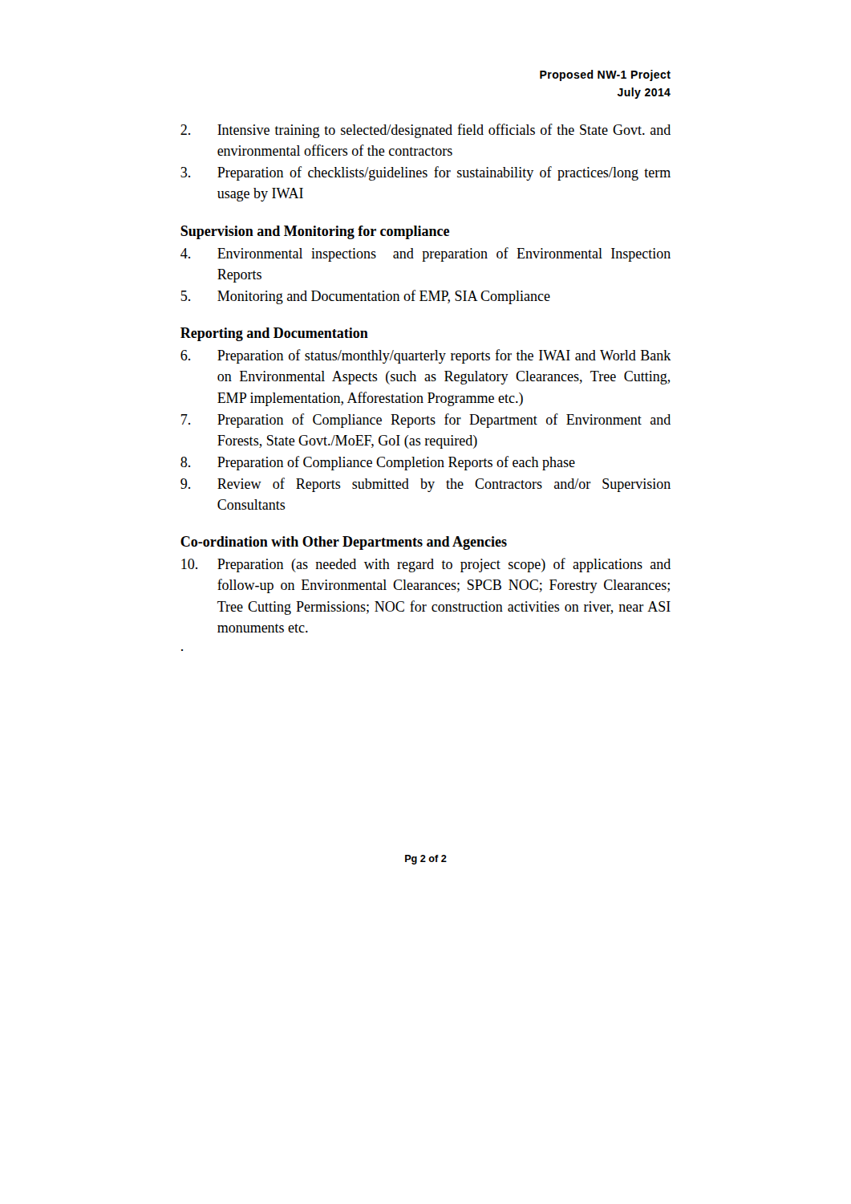Proposed NW-1 Project
July 2014
2. Intensive training to selected/designated field officials of the State Govt. and environmental officers of the contractors
3. Preparation of checklists/guidelines for sustainability of practices/long term usage by IWAI
Supervision and Monitoring for compliance
4. Environmental inspections and preparation of Environmental Inspection Reports
5. Monitoring and Documentation of EMP, SIA Compliance
Reporting and Documentation
6. Preparation of status/monthly/quarterly reports for the IWAI and World Bank on Environmental Aspects (such as Regulatory Clearances, Tree Cutting, EMP implementation, Afforestation Programme etc.)
7. Preparation of Compliance Reports for Department of Environment and Forests, State Govt./MoEF, GoI (as required)
8. Preparation of Compliance Completion Reports of each phase
9. Review of Reports submitted by the Contractors and/or Supervision Consultants
Co-ordination with Other Departments and Agencies
10. Preparation (as needed with regard to project scope) of applications and follow-up on Environmental Clearances; SPCB NOC; Forestry Clearances; Tree Cutting Permissions; NOC for construction activities on river, near ASI monuments etc.
.
Pg 2 of 2